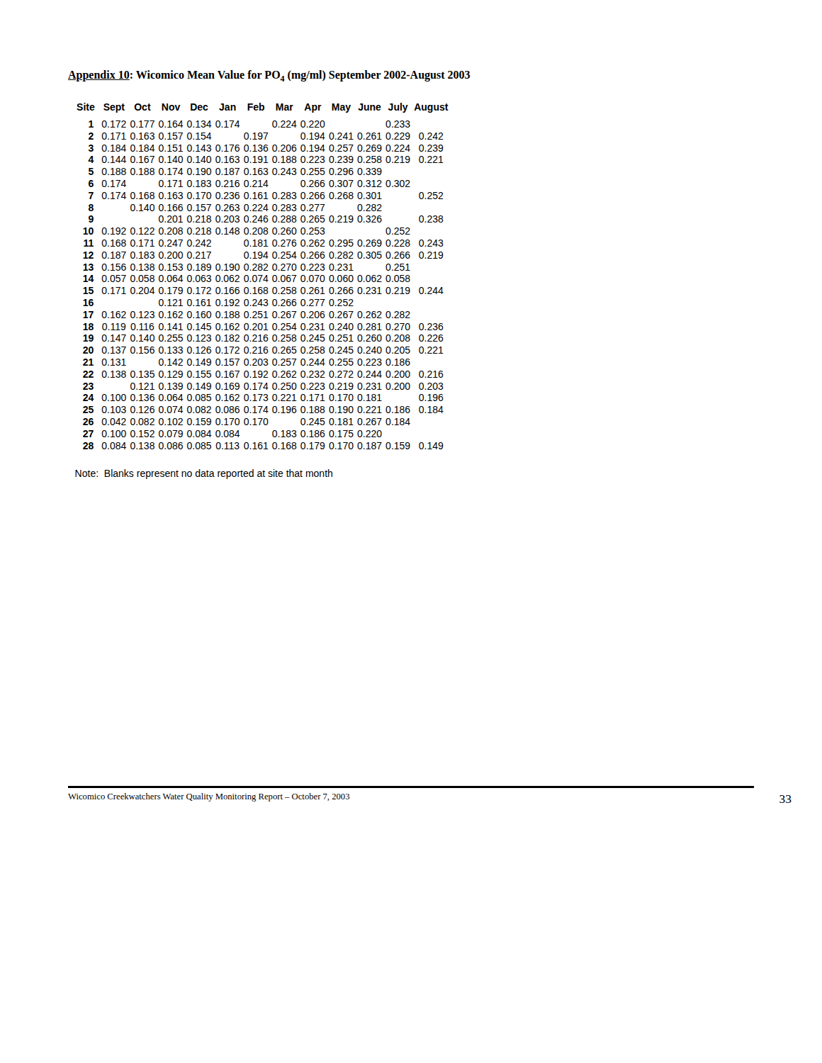Appendix 10: Wicomico Mean Value for PO4 (mg/ml) September 2002-August 2003
| Site | Sept | Oct | Nov | Dec | Jan | Feb | Mar | Apr | May | June | July | August |
| --- | --- | --- | --- | --- | --- | --- | --- | --- | --- | --- | --- | --- |
| 1 | 0.172 | 0.177 | 0.164 | 0.134 | 0.174 | | 0.224 | 0.220 | | | 0.233 | |
| 2 | 0.171 | 0.163 | 0.157 | 0.154 | | 0.197 | | 0.194 | 0.241 | 0.261 | 0.229 | 0.242 |
| 3 | 0.184 | 0.184 | 0.151 | 0.143 | 0.176 | 0.136 | 0.206 | 0.194 | 0.257 | 0.269 | 0.224 | 0.239 |
| 4 | 0.144 | 0.167 | 0.140 | 0.140 | 0.163 | 0.191 | 0.188 | 0.223 | 0.239 | 0.258 | 0.219 | 0.221 |
| 5 | 0.188 | 0.188 | 0.174 | 0.190 | 0.187 | 0.163 | 0.243 | 0.255 | 0.296 | 0.339 | | |
| 6 | 0.174 | | 0.171 | 0.183 | 0.216 | 0.214 | | 0.266 | 0.307 | 0.312 | 0.302 | |
| 7 | 0.174 | 0.168 | 0.163 | 0.170 | 0.236 | 0.161 | 0.283 | 0.266 | 0.268 | 0.301 | | 0.252 |
| 8 | | 0.140 | 0.166 | 0.157 | 0.263 | 0.224 | 0.283 | 0.277 | | 0.282 | | |
| 9 | | | 0.201 | 0.218 | 0.203 | 0.246 | 0.288 | 0.265 | 0.219 | 0.326 | | 0.238 |
| 10 | 0.192 | 0.122 | 0.208 | 0.218 | 0.148 | 0.208 | 0.260 | 0.253 | | | 0.252 | |
| 11 | 0.168 | 0.171 | 0.247 | 0.242 | | 0.181 | 0.276 | 0.262 | 0.295 | 0.269 | 0.228 | 0.243 |
| 12 | 0.187 | 0.183 | 0.200 | 0.217 | | 0.194 | 0.254 | 0.266 | 0.282 | 0.305 | 0.266 | 0.219 |
| 13 | 0.156 | 0.138 | 0.153 | 0.189 | 0.190 | 0.282 | 0.270 | 0.223 | 0.231 | | 0.251 | |
| 14 | 0.057 | 0.058 | 0.064 | 0.063 | 0.062 | 0.074 | 0.067 | 0.070 | 0.060 | 0.062 | 0.058 | |
| 15 | 0.171 | 0.204 | 0.179 | 0.172 | 0.166 | 0.168 | 0.258 | 0.261 | 0.266 | 0.231 | 0.219 | 0.244 |
| 16 | | | 0.121 | 0.161 | 0.192 | 0.243 | 0.266 | 0.277 | 0.252 | | | |
| 17 | 0.162 | 0.123 | 0.162 | 0.160 | 0.188 | 0.251 | 0.267 | 0.206 | 0.267 | 0.262 | 0.282 | |
| 18 | 0.119 | 0.116 | 0.141 | 0.145 | 0.162 | 0.201 | 0.254 | 0.231 | 0.240 | 0.281 | 0.270 | 0.236 |
| 19 | 0.147 | 0.140 | 0.255 | 0.123 | 0.182 | 0.216 | 0.258 | 0.245 | 0.251 | 0.260 | 0.208 | 0.226 |
| 20 | 0.137 | 0.156 | 0.133 | 0.126 | 0.172 | 0.216 | 0.265 | 0.258 | 0.245 | 0.240 | 0.205 | 0.221 |
| 21 | 0.131 | | 0.142 | 0.149 | 0.157 | 0.203 | 0.257 | 0.244 | 0.255 | 0.223 | 0.186 | |
| 22 | 0.138 | 0.135 | 0.129 | 0.155 | 0.167 | 0.192 | 0.262 | 0.232 | 0.272 | 0.244 | 0.200 | 0.216 |
| 23 | | 0.121 | 0.139 | 0.149 | 0.169 | 0.174 | 0.250 | 0.223 | 0.219 | 0.231 | 0.200 | 0.203 |
| 24 | 0.100 | 0.136 | 0.064 | 0.085 | 0.162 | 0.173 | 0.221 | 0.171 | 0.170 | 0.181 | | 0.196 |
| 25 | 0.103 | 0.126 | 0.074 | 0.082 | 0.086 | 0.174 | 0.196 | 0.188 | 0.190 | 0.221 | 0.186 | 0.184 |
| 26 | 0.042 | 0.082 | 0.102 | 0.159 | 0.170 | 0.170 | | 0.245 | 0.181 | 0.267 | 0.184 | |
| 27 | 0.100 | 0.152 | 0.079 | 0.084 | 0.084 | | 0.183 | 0.186 | 0.175 | 0.220 | | |
| 28 | 0.084 | 0.138 | 0.086 | 0.085 | 0.113 | 0.161 | 0.168 | 0.179 | 0.170 | 0.187 | 0.159 | 0.149 |
Note: Blanks represent no data reported at site that month
Wicomico Creekwatchers Water Quality Monitoring Report – October 7, 2003 33